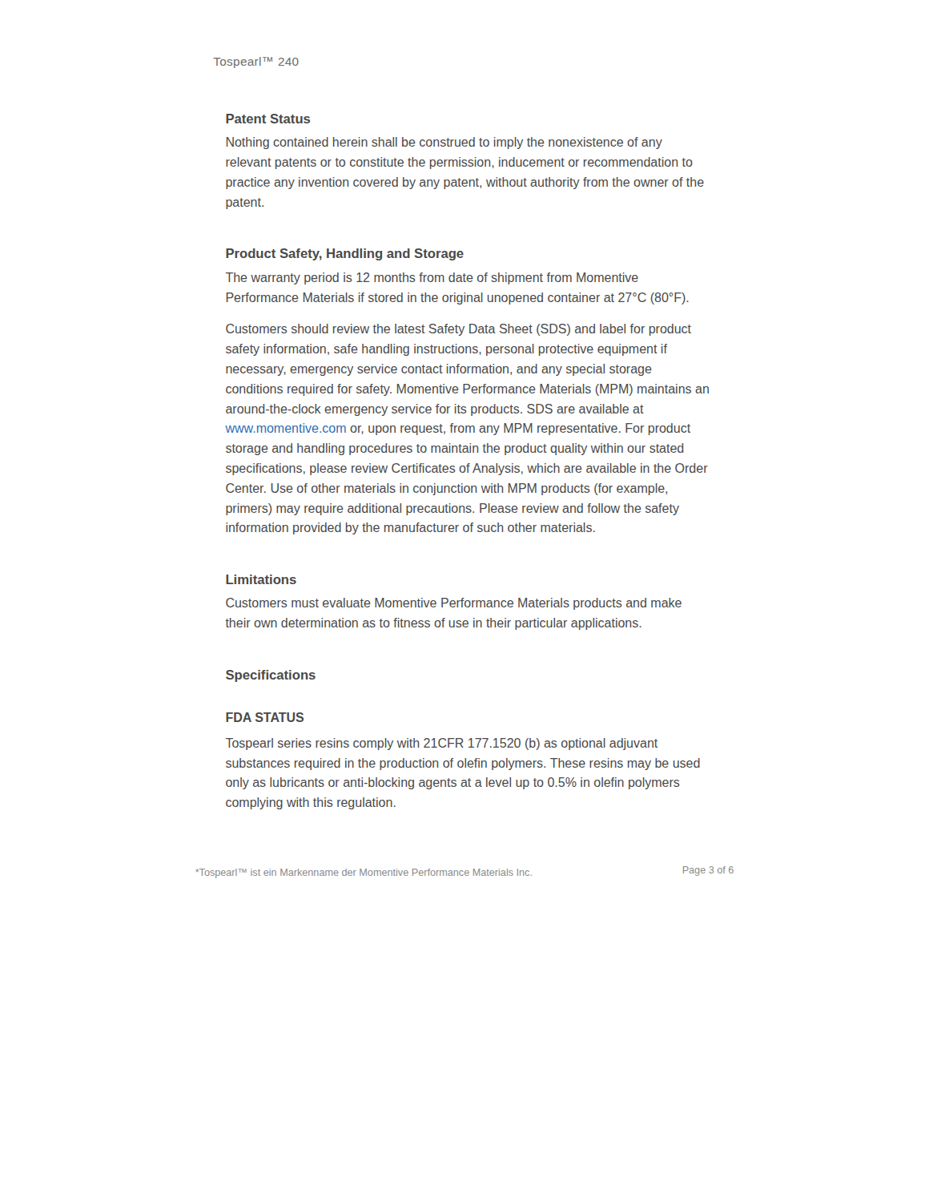Tospearl™ 240
Patent Status
Nothing contained herein shall be construed to imply the nonexistence of any relevant patents or to constitute the permission, inducement or recommendation to practice any invention covered by any patent, without authority from the owner of the patent.
Product Safety, Handling and Storage
The warranty period is 12 months from date of shipment from Momentive Performance Materials if stored in the original unopened container at 27°C (80°F).
Customers should review the latest Safety Data Sheet (SDS) and label for product safety information, safe handling instructions, personal protective equipment if necessary, emergency service contact information, and any special storage conditions required for safety. Momentive Performance Materials (MPM) maintains an around-the-clock emergency service for its products. SDS are available at www.momentive.com or, upon request, from any MPM representative. For product storage and handling procedures to maintain the product quality within our stated specifications, please review Certificates of Analysis, which are available in the Order Center. Use of other materials in conjunction with MPM products (for example, primers) may require additional precautions. Please review and follow the safety information provided by the manufacturer of such other materials.
Limitations
Customers must evaluate Momentive Performance Materials products and make their own determination as to fitness of use in their particular applications.
Specifications
FDA STATUS
Tospearl series resins comply with 21CFR 177.1520 (b) as optional adjuvant substances required in the production of olefin polymers. These resins may be used only as lubricants or anti-blocking agents at a level up to 0.5% in olefin polymers complying with this regulation.
*Tospearl™ ist ein Markenname der Momentive Performance Materials Inc.
Page 3 of 6